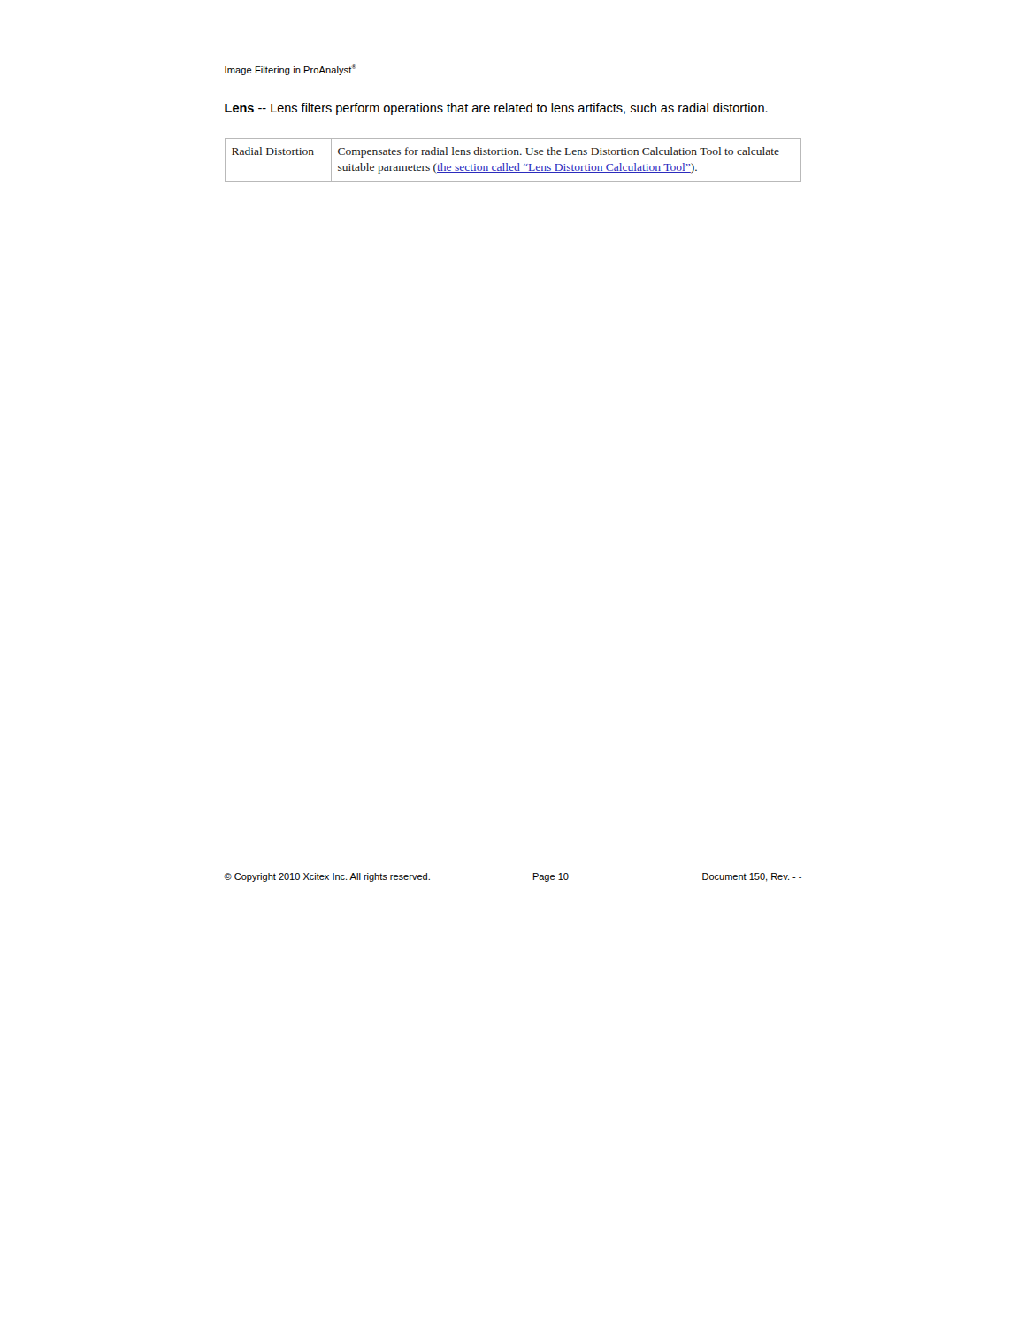Image Filtering in ProAnalyst®
Lens -- Lens filters perform operations that are related to lens artifacts, such as radial distortion.
| Radial Distortion | Compensates for radial lens distortion. Use the Lens Distortion Calculation Tool to calculate suitable parameters ( the section called “Lens Distortion Calculation Tool” ). |
© Copyright 2010 Xcitex Inc. All rights reserved. Page 10 Document 150, Rev. - -